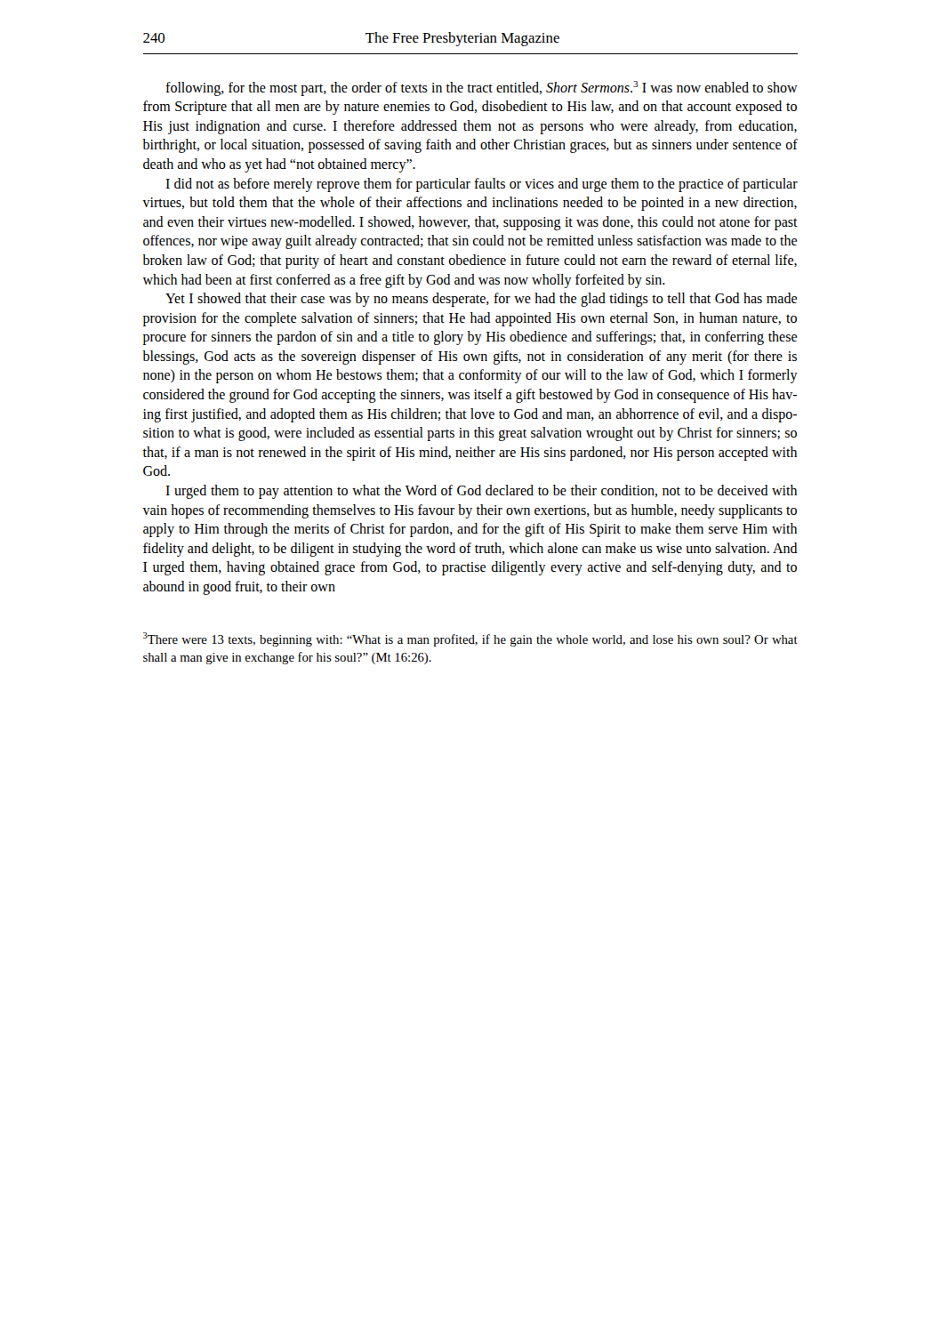240 The Free Presbyterian Magazine
following, for the most part, the order of texts in the tract entitled, Short Sermons.3 I was now enabled to show from Scripture that all men are by nature enemies to God, disobedient to His law, and on that account exposed to His just indignation and curse. I therefore addressed them not as persons who were already, from education, birthright, or local situation, possessed of saving faith and other Christian graces, but as sinners under sentence of death and who as yet had “not obtained mercy”.
I did not as before merely reprove them for particular faults or vices and urge them to the practice of particular virtues, but told them that the whole of their affections and inclinations needed to be pointed in a new direction, and even their virtues new-modelled. I showed, however, that, supposing it was done, this could not atone for past offences, nor wipe away guilt already contracted; that sin could not be remitted unless satisfaction was made to the broken law of God; that purity of heart and constant obedience in future could not earn the reward of eternal life, which had been at first conferred as a free gift by God and was now wholly forfeited by sin.
Yet I showed that their case was by no means desperate, for we had the glad tidings to tell that God has made provision for the complete salvation of sinners; that He had appointed His own eternal Son, in human nature, to procure for sinners the pardon of sin and a title to glory by His obedience and sufferings; that, in conferring these blessings, God acts as the sovereign dispenser of His own gifts, not in consideration of any merit (for there is none) in the person on whom He bestows them; that a conformity of our will to the law of God, which I formerly considered the ground for God accepting the sinners, was itself a gift bestowed by God in consequence of His having first justified, and adopted them as His children; that love to God and man, an abhorrence of evil, and a disposition to what is good, were included as essential parts in this great salvation wrought out by Christ for sinners; so that, if a man is not renewed in the spirit of His mind, neither are His sins pardoned, nor His person accepted with God.
I urged them to pay attention to what the Word of God declared to be their condition, not to be deceived with vain hopes of recommending themselves to His favour by their own exertions, but as humble, needy supplicants to apply to Him through the merits of Christ for pardon, and for the gift of His Spirit to make them serve Him with fidelity and delight, to be diligent in studying the word of truth, which alone can make us wise unto salvation. And I urged them, having obtained grace from God, to practise diligently every active and self-denying duty, and to abound in good fruit, to their own
3There were 13 texts, beginning with: “What is a man profited, if he gain the whole world, and lose his own soul? Or what shall a man give in exchange for his soul?” (Mt 16:26).